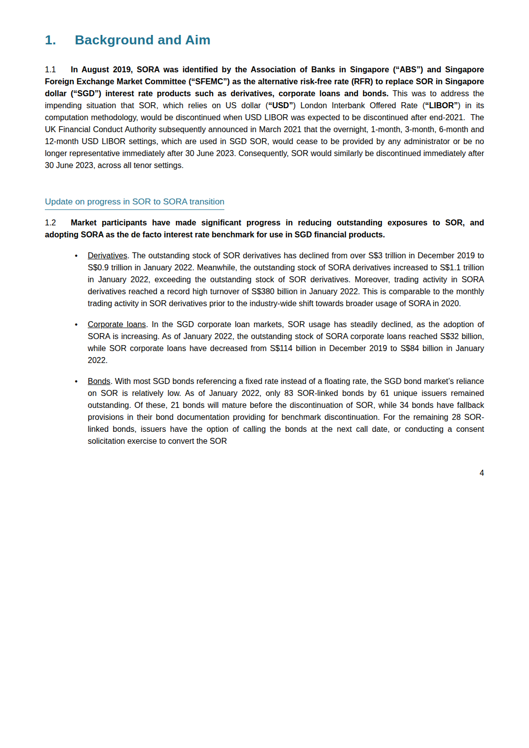1. Background and Aim
1.1 In August 2019, SORA was identified by the Association of Banks in Singapore (“ABS”) and Singapore Foreign Exchange Market Committee (“SFEMC”) as the alternative risk-free rate (RFR) to replace SOR in Singapore dollar (“SGD”) interest rate products such as derivatives, corporate loans and bonds. This was to address the impending situation that SOR, which relies on US dollar (“USD”) London Interbank Offered Rate (“LIBOR”) in its computation methodology, would be discontinued when USD LIBOR was expected to be discontinued after end-2021. The UK Financial Conduct Authority subsequently announced in March 2021 that the overnight, 1-month, 3-month, 6-month and 12-month USD LIBOR settings, which are used in SGD SOR, would cease to be provided by any administrator or be no longer representative immediately after 30 June 2023. Consequently, SOR would similarly be discontinued immediately after 30 June 2023, across all tenor settings.
Update on progress in SOR to SORA transition
1.2 Market participants have made significant progress in reducing outstanding exposures to SOR, and adopting SORA as the de facto interest rate benchmark for use in SGD financial products.
Derivatives. The outstanding stock of SOR derivatives has declined from over S$3 trillion in December 2019 to S$0.9 trillion in January 2022. Meanwhile, the outstanding stock of SORA derivatives increased to S$1.1 trillion in January 2022, exceeding the outstanding stock of SOR derivatives. Moreover, trading activity in SORA derivatives reached a record high turnover of S$380 billion in January 2022. This is comparable to the monthly trading activity in SOR derivatives prior to the industry-wide shift towards broader usage of SORA in 2020.
Corporate loans. In the SGD corporate loan markets, SOR usage has steadily declined, as the adoption of SORA is increasing. As of January 2022, the outstanding stock of SORA corporate loans reached S$32 billion, while SOR corporate loans have decreased from S$114 billion in December 2019 to S$84 billion in January 2022.
Bonds. With most SGD bonds referencing a fixed rate instead of a floating rate, the SGD bond market’s reliance on SOR is relatively low. As of January 2022, only 83 SOR-linked bonds by 61 unique issuers remained outstanding. Of these, 21 bonds will mature before the discontinuation of SOR, while 34 bonds have fallback provisions in their bond documentation providing for benchmark discontinuation. For the remaining 28 SOR-linked bonds, issuers have the option of calling the bonds at the next call date, or conducting a consent solicitation exercise to convert the SOR
4